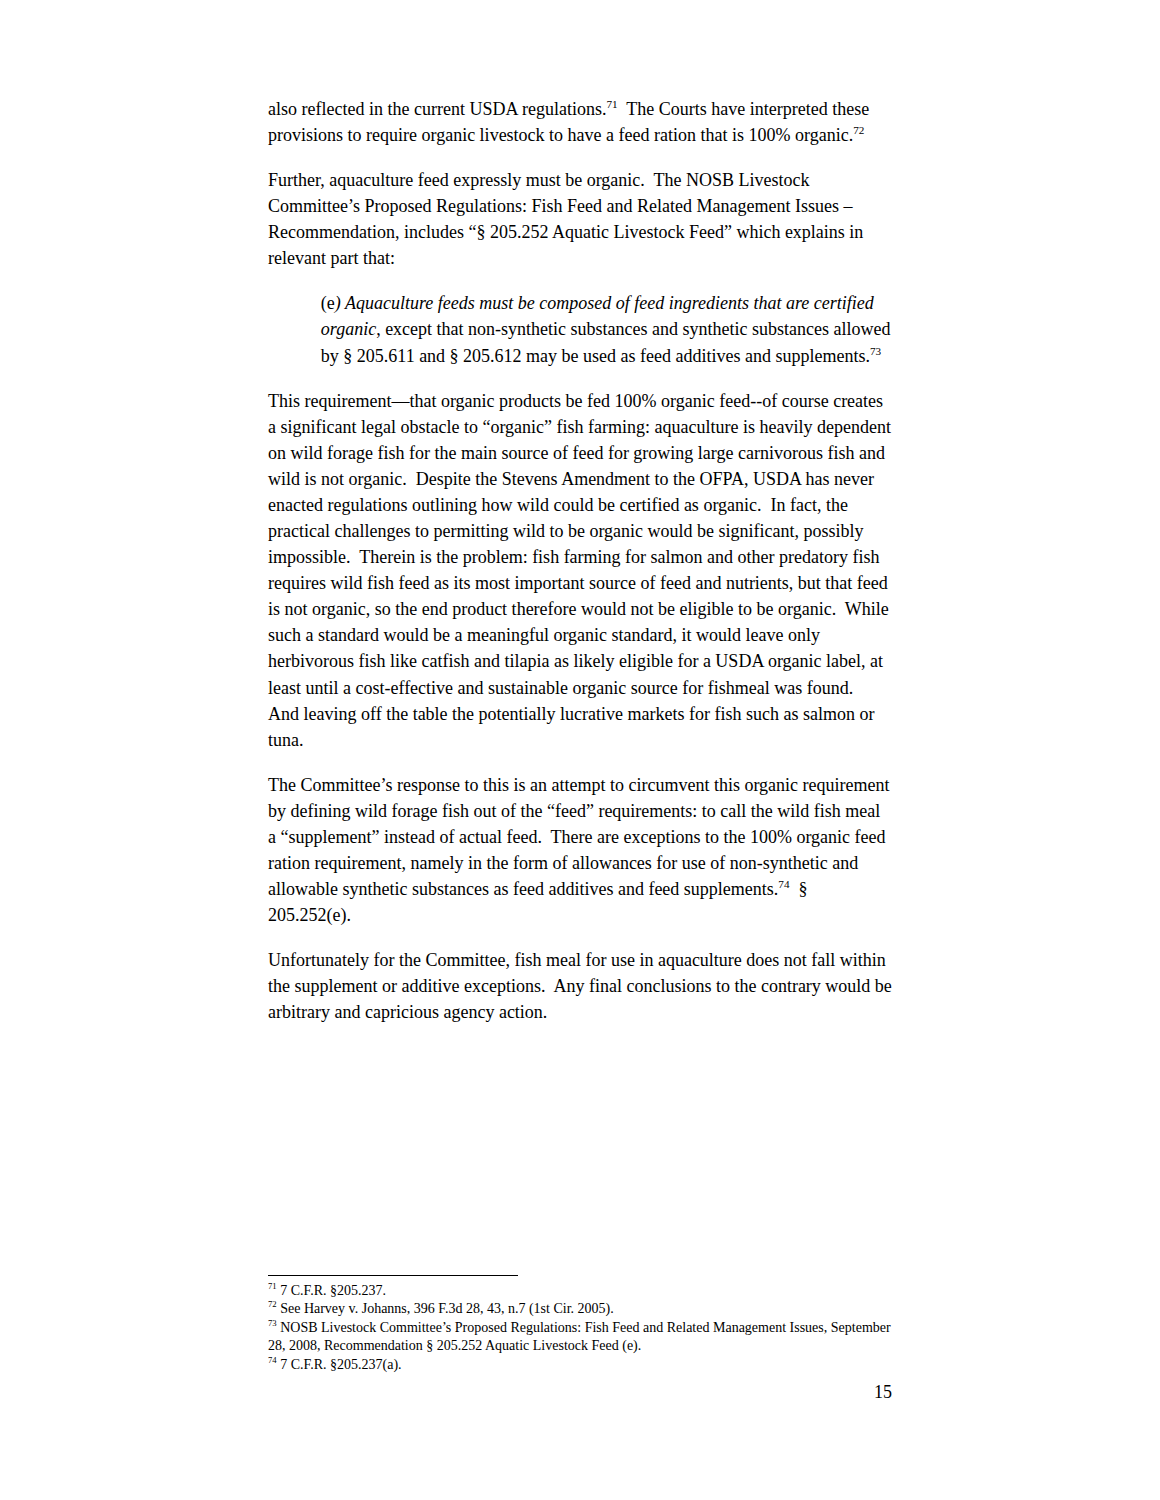also reflected in the current USDA regulations.71 The Courts have interpreted these provisions to require organic livestock to have a feed ration that is 100% organic.72
Further, aquaculture feed expressly must be organic. The NOSB Livestock Committee’s Proposed Regulations: Fish Feed and Related Management Issues – Recommendation, includes “§ 205.252 Aquatic Livestock Feed” which explains in relevant part that:
(e) Aquaculture feeds must be composed of feed ingredients that are certified organic, except that non-synthetic substances and synthetic substances allowed by § 205.611 and § 205.612 may be used as feed additives and supplements.73
This requirement—that organic products be fed 100% organic feed--of course creates a significant legal obstacle to “organic” fish farming: aquaculture is heavily dependent on wild forage fish for the main source of feed for growing large carnivorous fish and wild is not organic. Despite the Stevens Amendment to the OFPA, USDA has never enacted regulations outlining how wild could be certified as organic. In fact, the practical challenges to permitting wild to be organic would be significant, possibly impossible. Therein is the problem: fish farming for salmon and other predatory fish requires wild fish feed as its most important source of feed and nutrients, but that feed is not organic, so the end product therefore would not be eligible to be organic. While such a standard would be a meaningful organic standard, it would leave only herbivorous fish like catfish and tilapia as likely eligible for a USDA organic label, at least until a cost-effective and sustainable organic source for fishmeal was found. And leaving off the table the potentially lucrative markets for fish such as salmon or tuna.
The Committee’s response to this is an attempt to circumvent this organic requirement by defining wild forage fish out of the “feed” requirements: to call the wild fish meal a “supplement” instead of actual feed. There are exceptions to the 100% organic feed ration requirement, namely in the form of allowances for use of non-synthetic and allowable synthetic substances as feed additives and feed supplements.74 § 205.252(e).
Unfortunately for the Committee, fish meal for use in aquaculture does not fall within the supplement or additive exceptions. Any final conclusions to the contrary would be arbitrary and capricious agency action.
71 7 C.F.R. §205.237.
72 See Harvey v. Johanns, 396 F.3d 28, 43, n.7 (1st Cir. 2005).
73 NOSB Livestock Committee’s Proposed Regulations: Fish Feed and Related Management Issues, September 28, 2008, Recommendation § 205.252 Aquatic Livestock Feed (e).
74 7 C.F.R. §205.237(a).
15